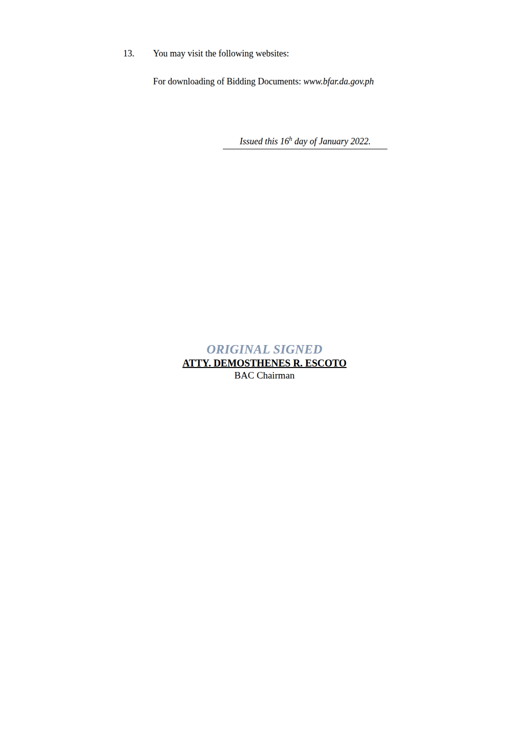13.
You may visit the following websites:
For downloading of Bidding Documents: www.bfar.da.gov.ph
Issued this 16h day of January 2022.
ORIGINAL SIGNED
ATTY. DEMOSTHENES R. ESCOTO
BAC Chairman